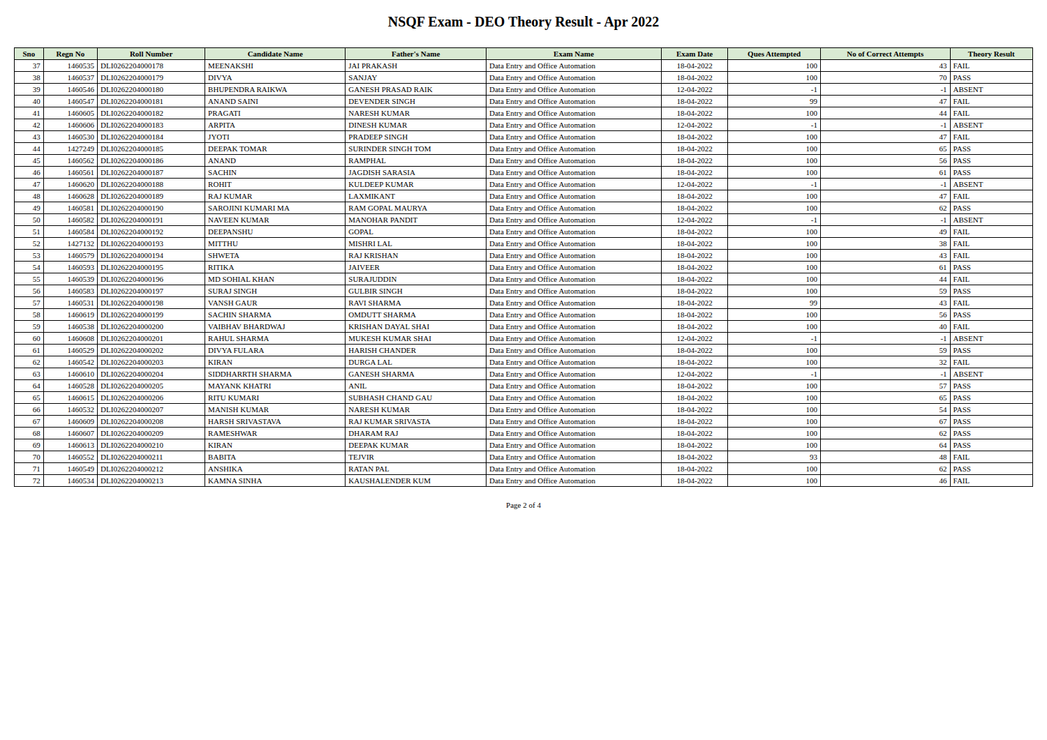NSQF Exam - DEO Theory Result - Apr 2022
| Sno | Regn No | Roll Number | Candidate Name | Father's Name | Exam Name | Exam Date | Ques Attempted | No of Correct Attempts | Theory Result |
| --- | --- | --- | --- | --- | --- | --- | --- | --- | --- |
| 37 | 1460535 | DLI0262204000178 | MEENAKSHI | JAI PRAKASH | Data Entry and Office Automation | 18-04-2022 | 100 | 43 | FAIL |
| 38 | 1460537 | DLI0262204000179 | DIVYA | SANJAY | Data Entry and Office Automation | 18-04-2022 | 100 | 70 | PASS |
| 39 | 1460546 | DLI0262204000180 | BHUPENDRA RAIKWA | GANESH PRASAD RAIK | Data Entry and Office Automation | 12-04-2022 | -1 | -1 | ABSENT |
| 40 | 1460547 | DLI0262204000181 | ANAND SAINI | DEVENDER SINGH | Data Entry and Office Automation | 18-04-2022 | 99 | 47 | FAIL |
| 41 | 1460605 | DLI0262204000182 | PRAGATI | NARESH KUMAR | Data Entry and Office Automation | 18-04-2022 | 100 | 44 | FAIL |
| 42 | 1460606 | DLI0262204000183 | ARPITA | DINESH KUMAR | Data Entry and Office Automation | 12-04-2022 | -1 | -1 | ABSENT |
| 43 | 1460530 | DLI0262204000184 | JYOTI | PRADEEP SINGH | Data Entry and Office Automation | 18-04-2022 | 100 | 47 | FAIL |
| 44 | 1427249 | DLI0262204000185 | DEEPAK TOMAR | SURINDER SINGH TOM | Data Entry and Office Automation | 18-04-2022 | 100 | 65 | PASS |
| 45 | 1460562 | DLI0262204000186 | ANAND | RAMPHAL | Data Entry and Office Automation | 18-04-2022 | 100 | 56 | PASS |
| 46 | 1460561 | DLI0262204000187 | SACHIN | JAGDISH SARASIA | Data Entry and Office Automation | 18-04-2022 | 100 | 61 | PASS |
| 47 | 1460620 | DLI0262204000188 | ROHIT | KULDEEP KUMAR | Data Entry and Office Automation | 12-04-2022 | -1 | -1 | ABSENT |
| 48 | 1460628 | DLI0262204000189 | RAJ KUMAR | LAXMIKANT | Data Entry and Office Automation | 18-04-2022 | 100 | 47 | FAIL |
| 49 | 1460581 | DLI0262204000190 | SAROJINI KUMARI MA | RAM GOPAL MAURYA | Data Entry and Office Automation | 18-04-2022 | 100 | 62 | PASS |
| 50 | 1460582 | DLI0262204000191 | NAVEEN KUMAR | MANOHAR PANDIT | Data Entry and Office Automation | 12-04-2022 | -1 | -1 | ABSENT |
| 51 | 1460584 | DLI0262204000192 | DEEPANSHU | GOPAL | Data Entry and Office Automation | 18-04-2022 | 100 | 49 | FAIL |
| 52 | 1427132 | DLI0262204000193 | MITTHU | MISHRI LAL | Data Entry and Office Automation | 18-04-2022 | 100 | 38 | FAIL |
| 53 | 1460579 | DLI0262204000194 | SHWETA | RAJ KRISHAN | Data Entry and Office Automation | 18-04-2022 | 100 | 43 | FAIL |
| 54 | 1460593 | DLI0262204000195 | RITIKA | JAIVEER | Data Entry and Office Automation | 18-04-2022 | 100 | 61 | PASS |
| 55 | 1460539 | DLI0262204000196 | MD SOHIAL KHAN | SURAJUDDIN | Data Entry and Office Automation | 18-04-2022 | 100 | 44 | FAIL |
| 56 | 1460583 | DLI0262204000197 | SURAJ SINGH | GULBIR SINGH | Data Entry and Office Automation | 18-04-2022 | 100 | 59 | PASS |
| 57 | 1460531 | DLI0262204000198 | VANSH GAUR | RAVI SHARMA | Data Entry and Office Automation | 18-04-2022 | 99 | 43 | FAIL |
| 58 | 1460619 | DLI0262204000199 | SACHIN SHARMA | OMDUTT SHARMA | Data Entry and Office Automation | 18-04-2022 | 100 | 56 | PASS |
| 59 | 1460538 | DLI0262204000200 | VAIBHAV BHARDWAJ | KRISHAN DAYAL SHAI | Data Entry and Office Automation | 18-04-2022 | 100 | 40 | FAIL |
| 60 | 1460608 | DLI0262204000201 | RAHUL SHARMA | MUKESH KUMAR SHAI | Data Entry and Office Automation | 12-04-2022 | -1 | -1 | ABSENT |
| 61 | 1460529 | DLI0262204000202 | DIVYA FULARA | HARISH CHANDER | Data Entry and Office Automation | 18-04-2022 | 100 | 59 | PASS |
| 62 | 1460542 | DLI0262204000203 | KIRAN | DURGA LAL | Data Entry and Office Automation | 18-04-2022 | 100 | 32 | FAIL |
| 63 | 1460610 | DLI0262204000204 | SIDDHARRTH SHARMA | GANESH SHARMA | Data Entry and Office Automation | 12-04-2022 | -1 | -1 | ABSENT |
| 64 | 1460528 | DLI0262204000205 | MAYANK KHATRI | ANIL | Data Entry and Office Automation | 18-04-2022 | 100 | 57 | PASS |
| 65 | 1460615 | DLI0262204000206 | RITU KUMARI | SUBHASH CHAND GAU | Data Entry and Office Automation | 18-04-2022 | 100 | 65 | PASS |
| 66 | 1460532 | DLI0262204000207 | MANISH KUMAR | NARESH KUMAR | Data Entry and Office Automation | 18-04-2022 | 100 | 54 | PASS |
| 67 | 1460609 | DLI0262204000208 | HARSH SRIVASTAVA | RAJ KUMAR SRIVASTA | Data Entry and Office Automation | 18-04-2022 | 100 | 67 | PASS |
| 68 | 1460607 | DLI0262204000209 | RAMESHWAR | DHARAM RAJ | Data Entry and Office Automation | 18-04-2022 | 100 | 62 | PASS |
| 69 | 1460613 | DLI0262204000210 | KIRAN | DEEPAK KUMAR | Data Entry and Office Automation | 18-04-2022 | 100 | 64 | PASS |
| 70 | 1460552 | DLI0262204000211 | BABITA | TEJVIR | Data Entry and Office Automation | 18-04-2022 | 93 | 48 | FAIL |
| 71 | 1460549 | DLI0262204000212 | ANSHIKA | RATAN PAL | Data Entry and Office Automation | 18-04-2022 | 100 | 62 | PASS |
| 72 | 1460534 | DLI0262204000213 | KAMNA SINHA | KAUSHALENDER KUM | Data Entry and Office Automation | 18-04-2022 | 100 | 46 | FAIL |
Page 2 of 4